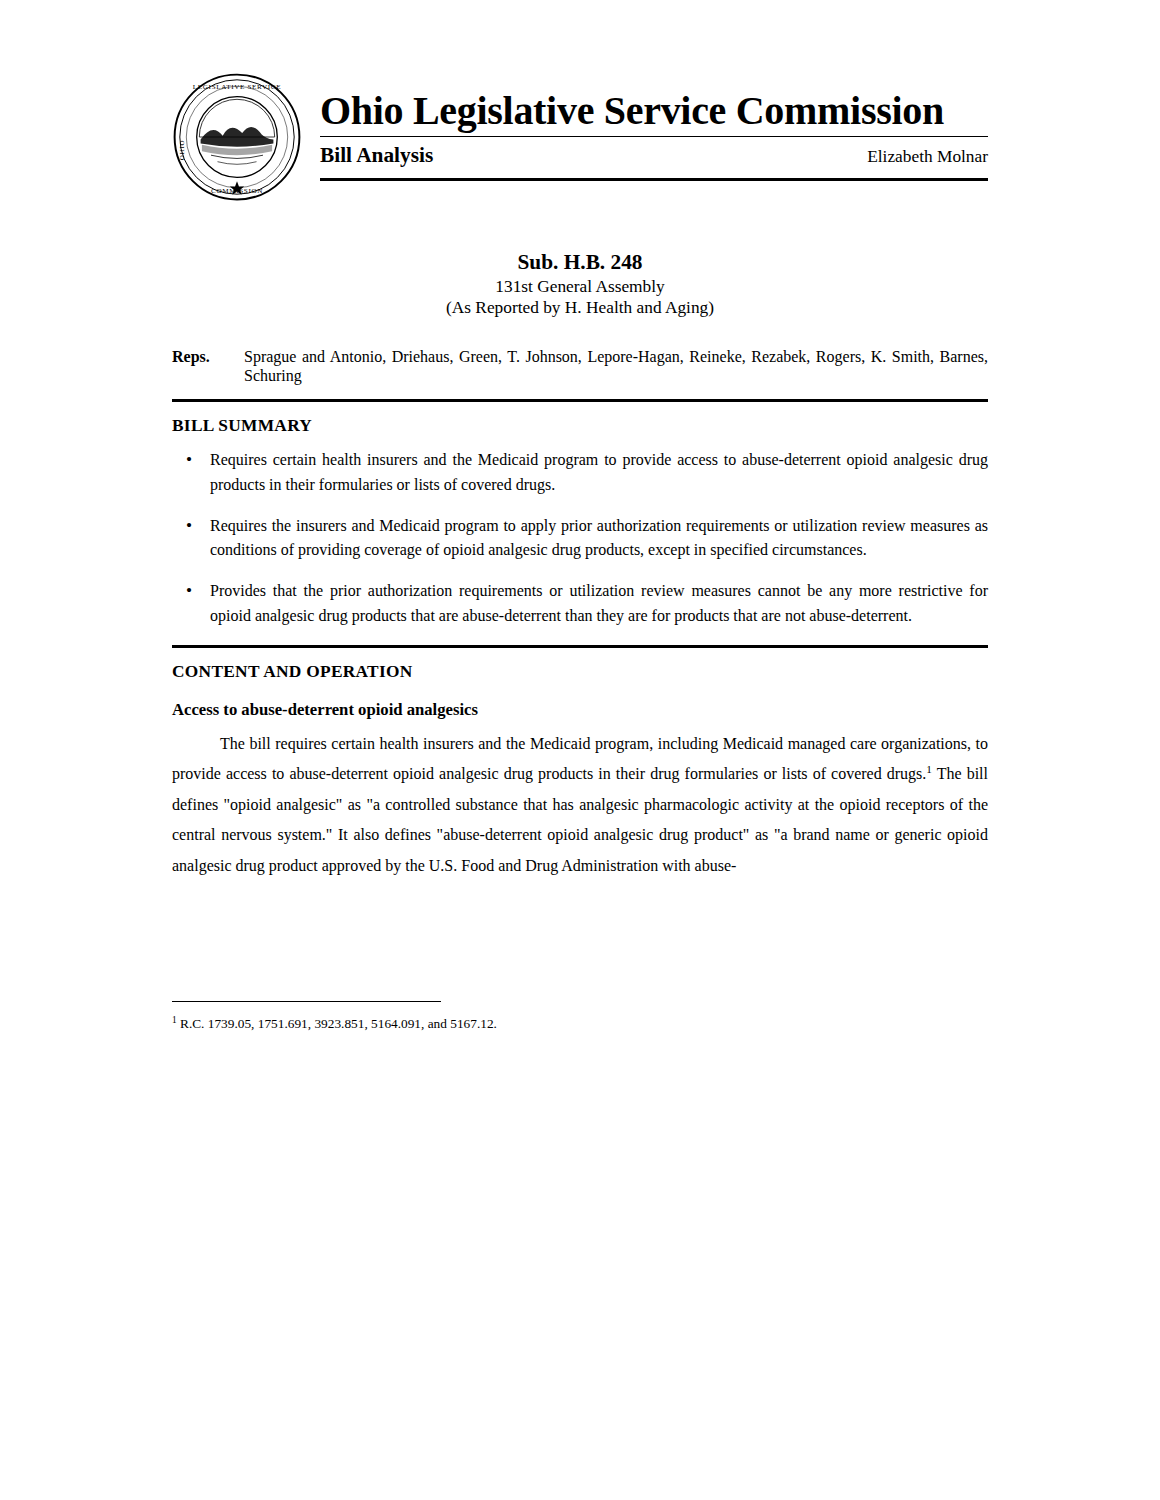LEGISLATIVE SERVICE COMMISSION OHIO
Ohio Legislative Service Commission
Bill Analysis Elizabeth Molnar
Sub. H.B. 248
131st General Assembly
(As Reported by H. Health and Aging)
Reps.
Sprague and Antonio, Driehaus, Green, T. Johnson, Lepore-Hagan, Reineke, Rezabek, Rogers, K. Smith, Barnes, Schuring
BILL SUMMARY
Requires certain health insurers and the Medicaid program to provide access to abuse-deterrent opioid analgesic drug products in their formularies or lists of covered drugs.
Requires the insurers and Medicaid program to apply prior authorization requirements or utilization review measures as conditions of providing coverage of opioid analgesic drug products, except in specified circumstances.
Provides that the prior authorization requirements or utilization review measures cannot be any more restrictive for opioid analgesic drug products that are abuse-deterrent than they are for products that are not abuse-deterrent.
CONTENT AND OPERATION
Access to abuse-deterrent opioid analgesics
The bill requires certain health insurers and the Medicaid program, including Medicaid managed care organizations, to provide access to abuse-deterrent opioid analgesic drug products in their drug formularies or lists of covered drugs.1 The bill defines "opioid analgesic" as "a controlled substance that has analgesic pharmacologic activity at the opioid receptors of the central nervous system." It also defines "abuse-deterrent opioid analgesic drug product" as "a brand name or generic opioid analgesic drug product approved by the U.S. Food and Drug Administration with abuse-
1 R.C. 1739.05, 1751.691, 3923.851, 5164.091, and 5167.12.